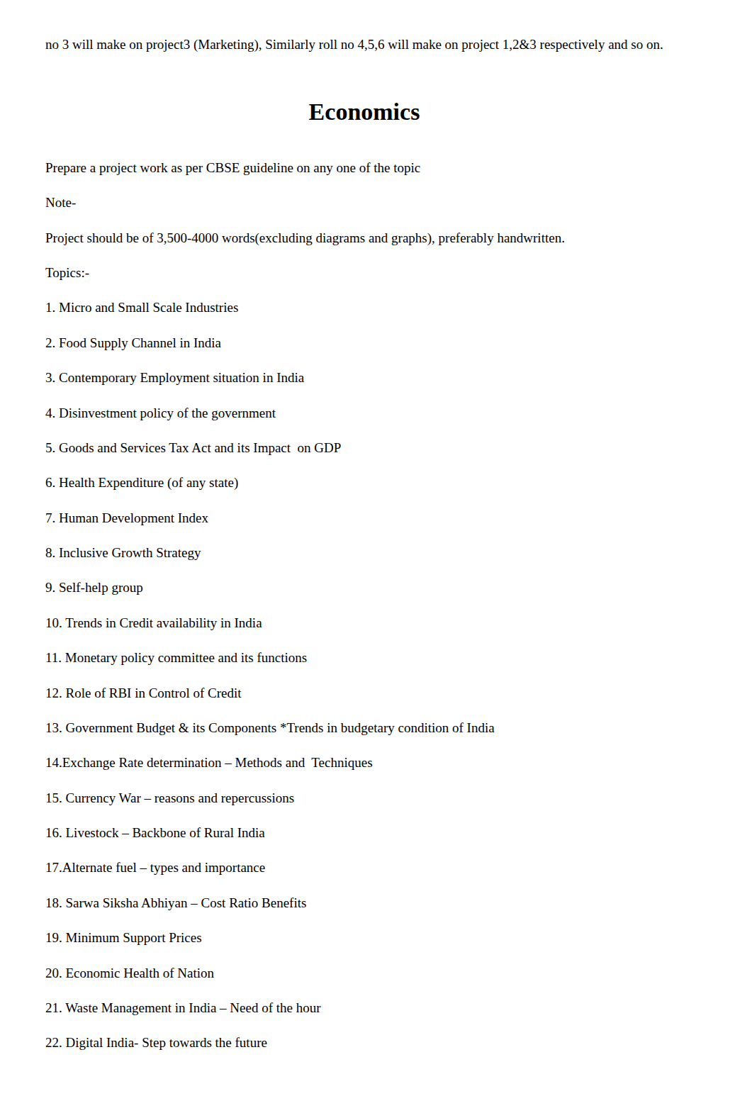no 3 will make on project3 (Marketing), Similarly roll no 4,5,6 will make on project 1,2&3 respectively and so on.
Economics
Prepare a project work as per CBSE guideline on any one of the topic
Note-
Project should be of 3,500-4000 words(excluding diagrams and graphs), preferably handwritten.
Topics:-
1. Micro and Small Scale Industries
2. Food Supply Channel in India
3. Contemporary Employment situation in India
4. Disinvestment policy of the government
5. Goods and Services Tax Act and its Impact on GDP
6. Health Expenditure (of any state)
7. Human Development Index
8. Inclusive Growth Strategy
9. Self-help group
10. Trends in Credit availability in India
11. Monetary policy committee and its functions
12. Role of RBI in Control of Credit
13. Government Budget & its Components *Trends in budgetary condition of India
14.Exchange Rate determination – Methods and Techniques
15. Currency War – reasons and repercussions
16. Livestock – Backbone of Rural India
17.Alternate fuel – types and importance
18. Sarwa Siksha Abhiyan – Cost Ratio Benefits
19. Minimum Support Prices
20. Economic Health of Nation
21. Waste Management in India – Need of the hour
22. Digital India- Step towards the future